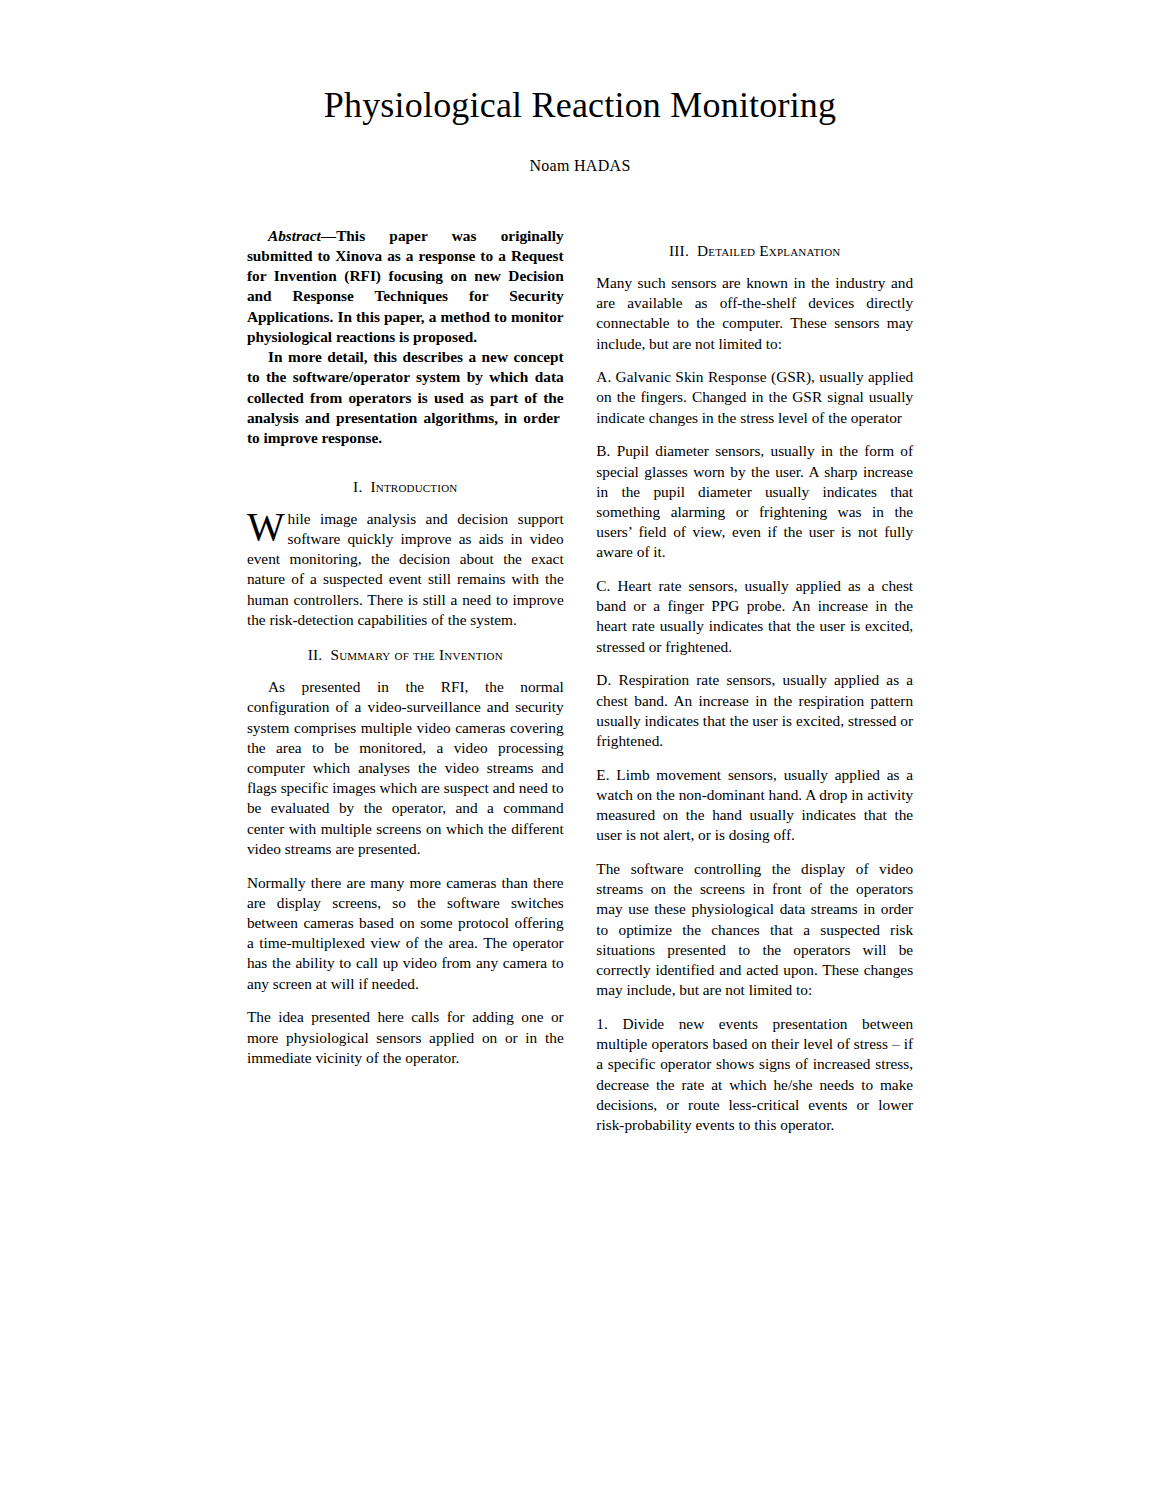Physiological Reaction Monitoring
Noam HADAS
Abstract—This paper was originally submitted to Xinova as a response to a Request for Invention (RFI) focusing on new Decision and Response Techniques for Security Applications. In this paper, a method to monitor physiological reactions is proposed.
In more detail, this describes a new concept to the software/operator system by which data collected from operators is used as part of the analysis and presentation algorithms, in order to improve response.
I. Introduction
While image analysis and decision support software quickly improve as aids in video event monitoring, the decision about the exact nature of a suspected event still remains with the human controllers. There is still a need to improve the risk-detection capabilities of the system.
II. Summary of the Invention
As presented in the RFI, the normal configuration of a video-surveillance and security system comprises multiple video cameras covering the area to be monitored, a video processing computer which analyses the video streams and flags specific images which are suspect and need to be evaluated by the operator, and a command center with multiple screens on which the different video streams are presented.
Normally there are many more cameras than there are display screens, so the software switches between cameras based on some protocol offering a time-multiplexed view of the area. The operator has the ability to call up video from any camera to any screen at will if needed.
The idea presented here calls for adding one or more physiological sensors applied on or in the immediate vicinity of the operator.
III. Detailed Explanation
Many such sensors are known in the industry and are available as off-the-shelf devices directly connectable to the computer. These sensors may include, but are not limited to:
A. Galvanic Skin Response (GSR), usually applied on the fingers. Changed in the GSR signal usually indicate changes in the stress level of the operator
B. Pupil diameter sensors, usually in the form of special glasses worn by the user. A sharp increase in the pupil diameter usually indicates that something alarming or frightening was in the users’ field of view, even if the user is not fully aware of it.
C. Heart rate sensors, usually applied as a chest band or a finger PPG probe. An increase in the heart rate usually indicates that the user is excited, stressed or frightened.
D. Respiration rate sensors, usually applied as a chest band. An increase in the respiration pattern usually indicates that the user is excited, stressed or frightened.
E. Limb movement sensors, usually applied as a watch on the non-dominant hand. A drop in activity measured on the hand usually indicates that the user is not alert, or is dosing off.
The software controlling the display of video streams on the screens in front of the operators may use these physiological data streams in order to optimize the chances that a suspected risk situations presented to the operators will be correctly identified and acted upon. These changes may include, but are not limited to:
1. Divide new events presentation between multiple operators based on their level of stress – if a specific operator shows signs of increased stress, decrease the rate at which he/she needs to make decisions, or route less-critical events or lower risk-probability events to this operator.